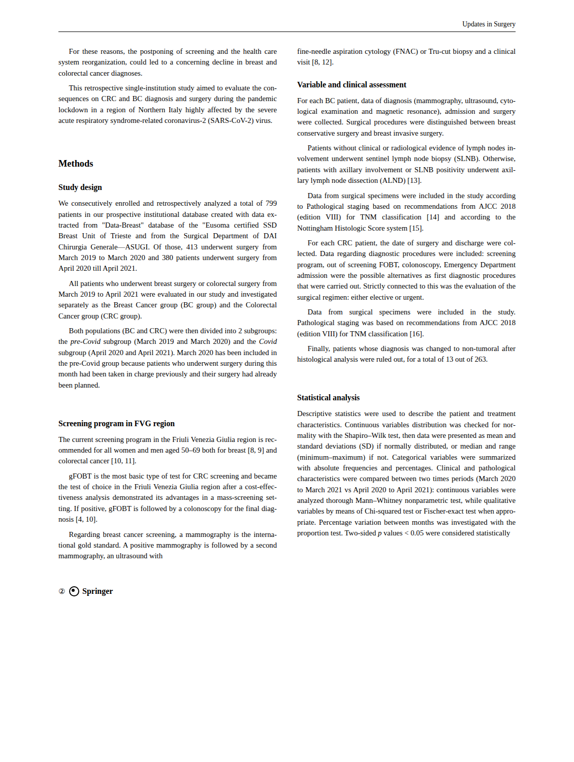Updates in Surgery
For these reasons, the postponing of screening and the health care system reorganization, could led to a concerning decline in breast and colorectal cancer diagnoses.
This retrospective single-institution study aimed to evaluate the consequences on CRC and BC diagnosis and surgery during the pandemic lockdown in a region of Northern Italy highly affected by the severe acute respiratory syndrome-related coronavirus-2 (SARS-CoV-2) virus.
Methods
Study design
We consecutively enrolled and retrospectively analyzed a total of 799 patients in our prospective institutional database created with data extracted from "Data-Breast" database of the "Eusoma certified SSD Breast Unit of Trieste and from the Surgical Department of DAI Chirurgia Generale—ASUGI. Of those, 413 underwent surgery from March 2019 to March 2020 and 380 patients underwent surgery from April 2020 till April 2021.
All patients who underwent breast surgery or colorectal surgery from March 2019 to April 2021 were evaluated in our study and investigated separately as the Breast Cancer group (BC group) and the Colorectal Cancer group (CRC group).
Both populations (BC and CRC) were then divided into 2 subgroups: the pre-Covid subgroup (March 2019 and March 2020) and the Covid subgroup (April 2020 and April 2021). March 2020 has been included in the pre-Covid group because patients who underwent surgery during this month had been taken in charge previously and their surgery had already been planned.
Screening program in FVG region
The current screening program in the Friuli Venezia Giulia region is recommended for all women and men aged 50–69 both for breast [8, 9] and colorectal cancer [10, 11].
gFOBT is the most basic type of test for CRC screening and became the test of choice in the Friuli Venezia Giulia region after a cost-effectiveness analysis demonstrated its advantages in a mass-screening setting. If positive, gFOBT is followed by a colonoscopy for the final diagnosis [4, 10].
Regarding breast cancer screening, a mammography is the international gold standard. A positive mammography is followed by a second mammography, an ultrasound with
fine-needle aspiration cytology (FNAC) or Tru-cut biopsy and a clinical visit [8, 12].
Variable and clinical assessment
For each BC patient, data of diagnosis (mammography, ultrasound, cytological examination and magnetic resonance), admission and surgery were collected. Surgical procedures were distinguished between breast conservative surgery and breast invasive surgery.
Patients without clinical or radiological evidence of lymph nodes involvement underwent sentinel lymph node biopsy (SLNB). Otherwise, patients with axillary involvement or SLNB positivity underwent axillary lymph node dissection (ALND) [13].
Data from surgical specimens were included in the study according to Pathological staging based on recommendations from AJCC 2018 (edition VIII) for TNM classification [14] and according to the Nottingham Histologic Score system [15].
For each CRC patient, the date of surgery and discharge were collected. Data regarding diagnostic procedures were included: screening program, out of screening FOBT, colonoscopy, Emergency Department admission were the possible alternatives as first diagnostic procedures that were carried out. Strictly connected to this was the evaluation of the surgical regimen: either elective or urgent.
Data from surgical specimens were included in the study. Pathological staging was based on recommendations from AJCC 2018 (edition VIII) for TNM classification [16].
Finally, patients whose diagnosis was changed to non-tumoral after histological analysis were ruled out, for a total of 13 out of 263.
Statistical analysis
Descriptive statistics were used to describe the patient and treatment characteristics. Continuous variables distribution was checked for normality with the Shapiro–Wilk test, then data were presented as mean and standard deviations (SD) if normally distributed, or median and range (minimum–maximum) if not. Categorical variables were summarized with absolute frequencies and percentages. Clinical and pathological characteristics were compared between two times periods (March 2020 to March 2021 vs April 2020 to April 2021): continuous variables were analyzed thorough Mann–Whitney nonparametric test, while qualitative variables by means of Chi-squared test or Fischer-exact test when appropriate. Percentage variation between months was investigated with the proportion test. Two-sided p values < 0.05 were considered statistically
② Springer